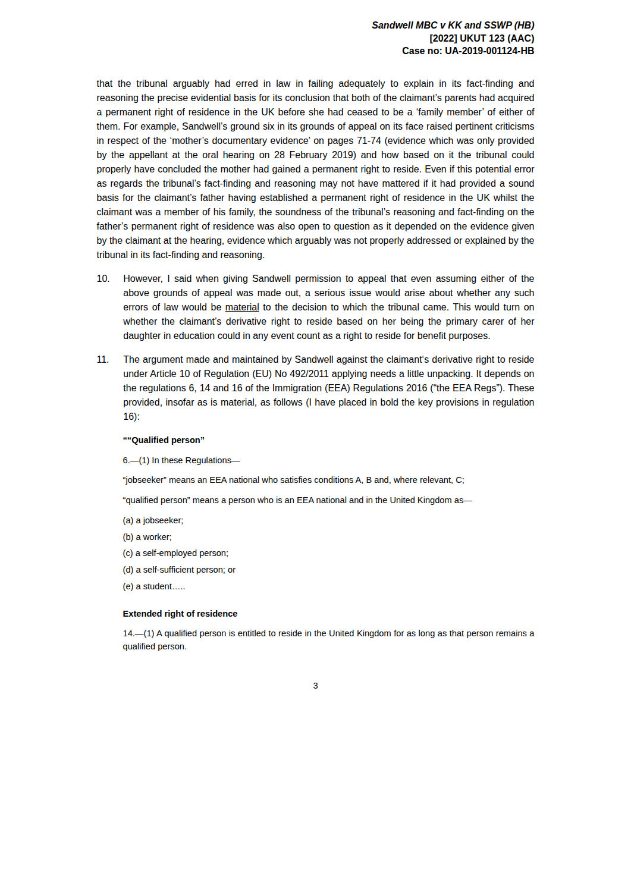Sandwell MBC v KK and SSWP (HB)
[2022] UKUT 123 (AAC)
Case no: UA-2019-001124-HB
that the tribunal arguably had erred in law in failing adequately to explain in its fact-finding and reasoning the precise evidential basis for its conclusion that both of the claimant’s parents had acquired a permanent right of residence in the UK before she had ceased to be a ‘family member’ of either of them. For example, Sandwell’s ground six in its grounds of appeal on its face raised pertinent criticisms in respect of the ‘mother’s documentary evidence’ on pages 71-74 (evidence which was only provided by the appellant at the oral hearing on 28 February 2019) and how based on it the tribunal could properly have concluded the mother had gained a permanent right to reside. Even if this potential error as regards the tribunal’s fact-finding and reasoning may not have mattered if it had provided a sound basis for the claimant’s father having established a permanent right of residence in the UK whilst the claimant was a member of his family, the soundness of the tribunal’s reasoning and fact-finding on the father’s permanent right of residence was also open to question as it depended on the evidence given by the claimant at the hearing, evidence which arguably was not properly addressed or explained by the tribunal in its fact-finding and reasoning.
10. However, I said when giving Sandwell permission to appeal that even assuming either of the above grounds of appeal was made out, a serious issue would arise about whether any such errors of law would be material to the decision to which the tribunal came. This would turn on whether the claimant’s derivative right to reside based on her being the primary carer of her daughter in education could in any event count as a right to reside for benefit purposes.
11. The argument made and maintained by Sandwell against the claimant‘s derivative right to reside under Article 10 of Regulation (EU) No 492/2011 applying needs a little unpacking. It depends on the regulations 6, 14 and 16 of the Immigration (EEA) Regulations 2016 (“the EEA Regs”). These provided, insofar as is material, as follows (I have placed in bold the key provisions in regulation 16):
““Qualified person”
6.—(1) In these Regulations—
“jobseeker” means an EEA national who satisfies conditions A, B and, where relevant, C;
“qualified person” means a person who is an EEA national and in the United Kingdom as—
(a) a jobseeker;
(b) a worker;
(c) a self-employed person;
(d) a self-sufficient person; or
(e) a student…..
Extended right of residence
14.—(1) A qualified person is entitled to reside in the United Kingdom for as long as that person remains a qualified person.
3